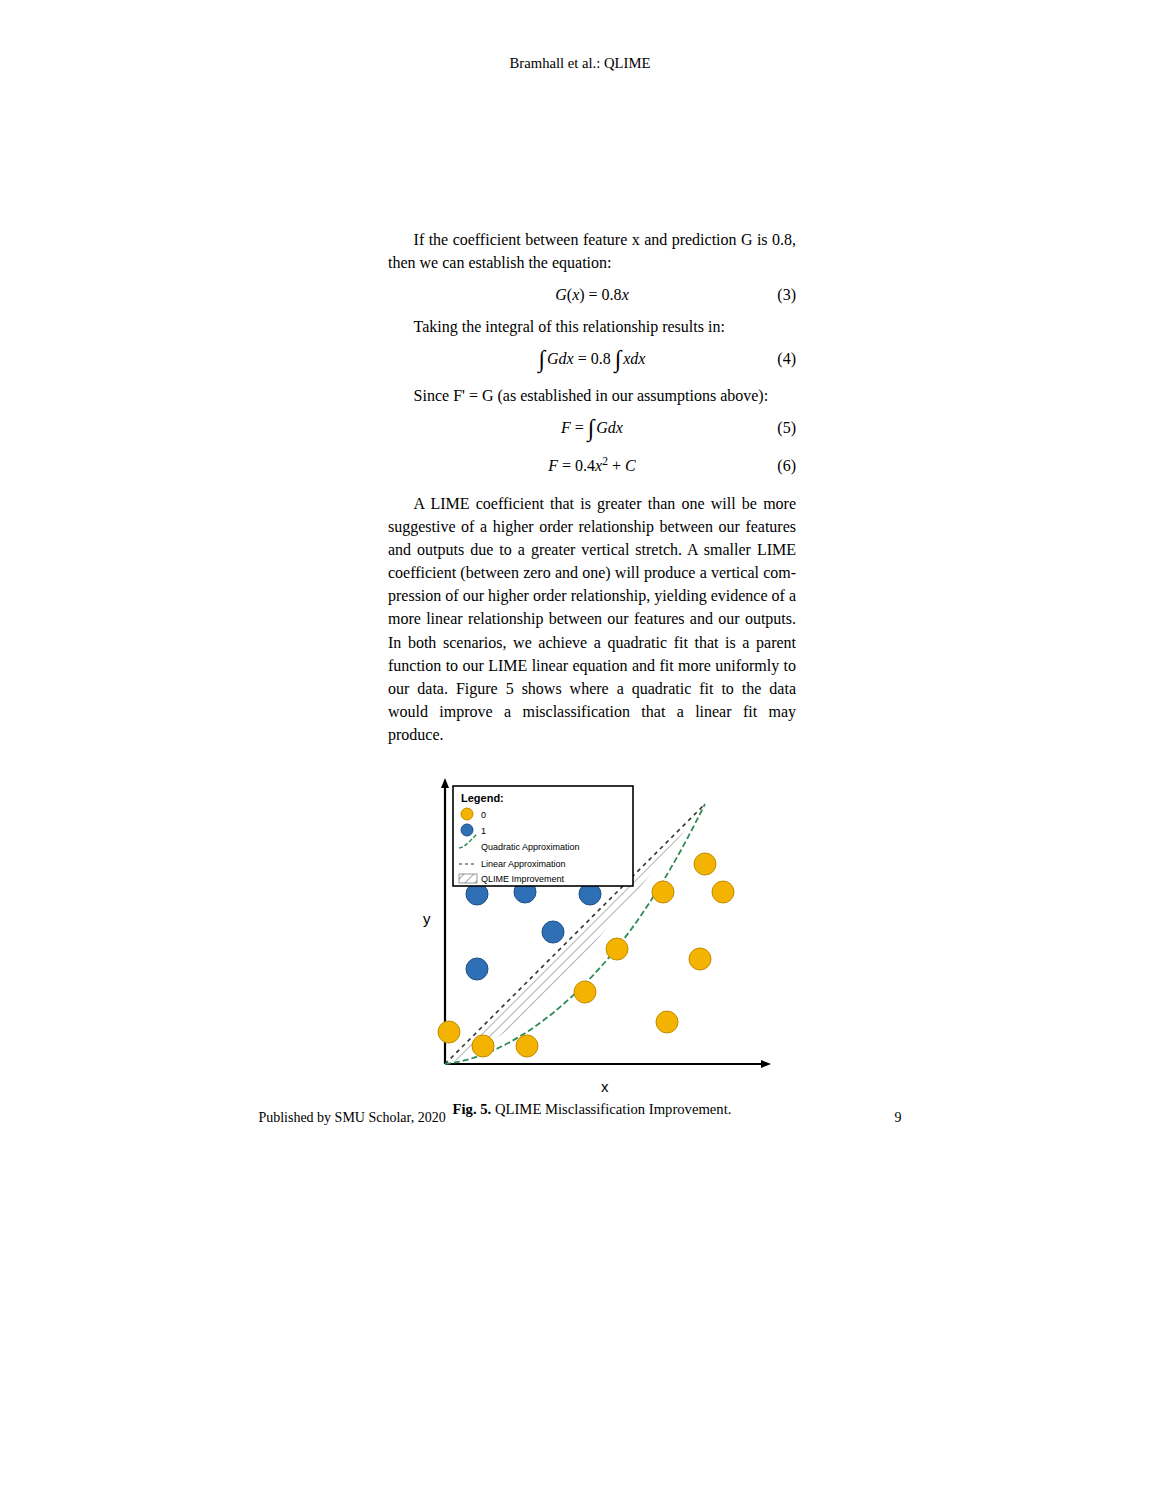Bramhall et al.: QLIME
If the coefficient between feature x and prediction G is 0.8, then we can establish the equation:
G(x) = 0.8x (3)
Taking the integral of this relationship results in:
∫Gdx = 0.8 ∫xdx (4)
Since F' = G (as established in our assumptions above):
F = ∫Gdx (5)
F = 0.4x2 + C (6)
A LIME coefficient that is greater than one will be more suggestive of a higher order relationship between our features and outputs due to a greater vertical stretch. A smaller LIME coefficient (between zero and one) will produce a vertical compression of our higher order relationship, yielding evidence of a more linear relationship between our features and our outputs. In both scenarios, we achieve a quadratic fit that is a parent function to our LIME linear equation and fit more uniformly to our data. Figure 5 shows where a quadratic fit to the data would improve a misclassification that a linear fit may produce.
Legend: 0 1 Quadratic Approximation Linear Approximation QLIME Improvement y x
Fig. 5. QLIME Misclassification Improvement.
Published by SMU Scholar, 2020 9